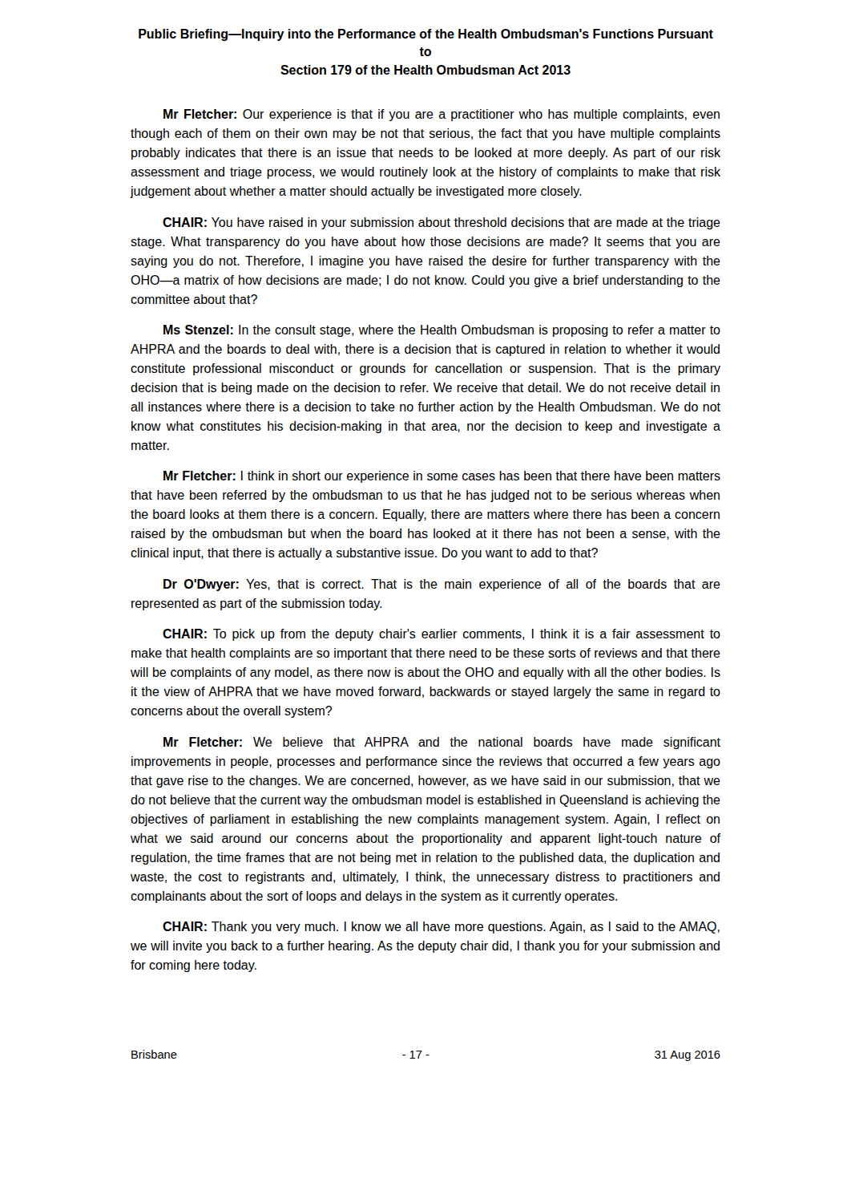Public Briefing—Inquiry into the Performance of the Health Ombudsman's Functions Pursuant to
Section 179 of the Health Ombudsman Act 2013
Mr Fletcher: Our experience is that if you are a practitioner who has multiple complaints, even though each of them on their own may be not that serious, the fact that you have multiple complaints probably indicates that there is an issue that needs to be looked at more deeply. As part of our risk assessment and triage process, we would routinely look at the history of complaints to make that risk judgement about whether a matter should actually be investigated more closely.
CHAIR: You have raised in your submission about threshold decisions that are made at the triage stage. What transparency do you have about how those decisions are made? It seems that you are saying you do not. Therefore, I imagine you have raised the desire for further transparency with the OHO—a matrix of how decisions are made; I do not know. Could you give a brief understanding to the committee about that?
Ms Stenzel: In the consult stage, where the Health Ombudsman is proposing to refer a matter to AHPRA and the boards to deal with, there is a decision that is captured in relation to whether it would constitute professional misconduct or grounds for cancellation or suspension. That is the primary decision that is being made on the decision to refer. We receive that detail. We do not receive detail in all instances where there is a decision to take no further action by the Health Ombudsman. We do not know what constitutes his decision-making in that area, nor the decision to keep and investigate a matter.
Mr Fletcher: I think in short our experience in some cases has been that there have been matters that have been referred by the ombudsman to us that he has judged not to be serious whereas when the board looks at them there is a concern. Equally, there are matters where there has been a concern raised by the ombudsman but when the board has looked at it there has not been a sense, with the clinical input, that there is actually a substantive issue. Do you want to add to that?
Dr O'Dwyer: Yes, that is correct. That is the main experience of all of the boards that are represented as part of the submission today.
CHAIR: To pick up from the deputy chair's earlier comments, I think it is a fair assessment to make that health complaints are so important that there need to be these sorts of reviews and that there will be complaints of any model, as there now is about the OHO and equally with all the other bodies. Is it the view of AHPRA that we have moved forward, backwards or stayed largely the same in regard to concerns about the overall system?
Mr Fletcher: We believe that AHPRA and the national boards have made significant improvements in people, processes and performance since the reviews that occurred a few years ago that gave rise to the changes. We are concerned, however, as we have said in our submission, that we do not believe that the current way the ombudsman model is established in Queensland is achieving the objectives of parliament in establishing the new complaints management system. Again, I reflect on what we said around our concerns about the proportionality and apparent light-touch nature of regulation, the time frames that are not being met in relation to the published data, the duplication and waste, the cost to registrants and, ultimately, I think, the unnecessary distress to practitioners and complainants about the sort of loops and delays in the system as it currently operates.
CHAIR: Thank you very much. I know we all have more questions. Again, as I said to the AMAQ, we will invite you back to a further hearing. As the deputy chair did, I thank you for your submission and for coming here today.
Brisbane - 17 - 31 Aug 2016